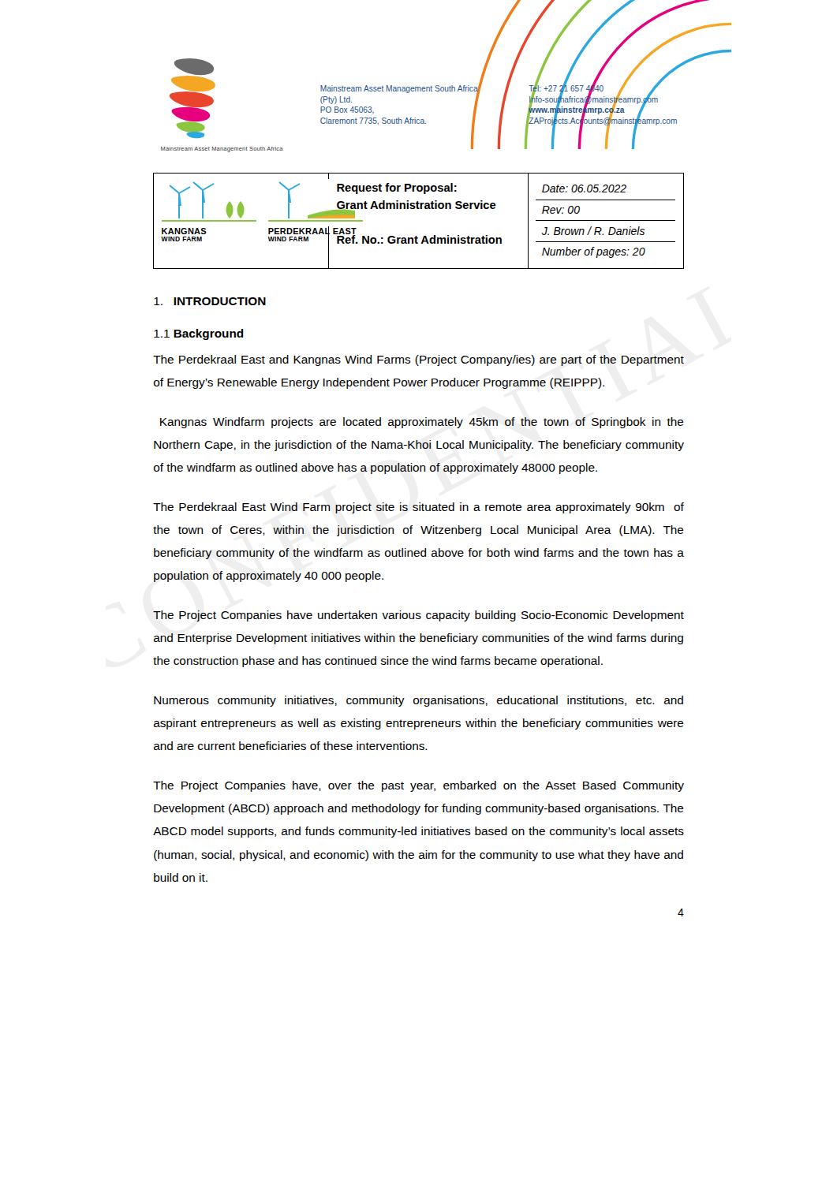CONFIDENTIAL
Mainstream Asset Management South Africa
Mainstream Asset Management South Africa
(Pty) Ltd.
PO Box 45063,
Claremont 7735, South Africa.
Tel: +27 21 657 4040
Info-southafrica@mainstreamrp.com
www.mainstreamrp.co.za
ZAProjects.Accounts@mainstreamrp.com
| KANGNAS WIND FARM PERDEKRAAL EAST WIND FARM | Request for Proposal: Grant Administration Service Ref. No.: Grant Administration | / Date : 06.05.2022 / / Rev : 00 / / J. Brown / R. Daniels / / Number of pages: 20 / |
1. INTRODUCTION
1.1 Background
The Perdekraal East and Kangnas Wind Farms (Project Company/ies) are part of the Department of Energy’s Renewable Energy Independent Power Producer Programme (REIPPP).
Kangnas Windfarm projects are located approximately 45km of the town of Springbok in the Northern Cape, in the jurisdiction of the Nama-Khoi Local Municipality. The beneficiary community of the windfarm as outlined above has a population of approximately 48000 people.
The Perdekraal East Wind Farm project site is situated in a remote area approximately 90km of the town of Ceres, within the jurisdiction of Witzenberg Local Municipal Area (LMA). The beneficiary community of the windfarm as outlined above for both wind farms and the town has a population of approximately 40 000 people.
The Project Companies have undertaken various capacity building Socio-Economic Development and Enterprise Development initiatives within the beneficiary communities of the wind farms during the construction phase and has continued since the wind farms became operational.
Numerous community initiatives, community organisations, educational institutions, etc. and aspirant entrepreneurs as well as existing entrepreneurs within the beneficiary communities were and are current beneficiaries of these interventions.
The Project Companies have, over the past year, embarked on the Asset Based Community Development (ABCD) approach and methodology for funding community-based organisations. The ABCD model supports, and funds community-led initiatives based on the community’s local assets (human, social, physical, and economic) with the aim for the community to use what they have and build on it.
4